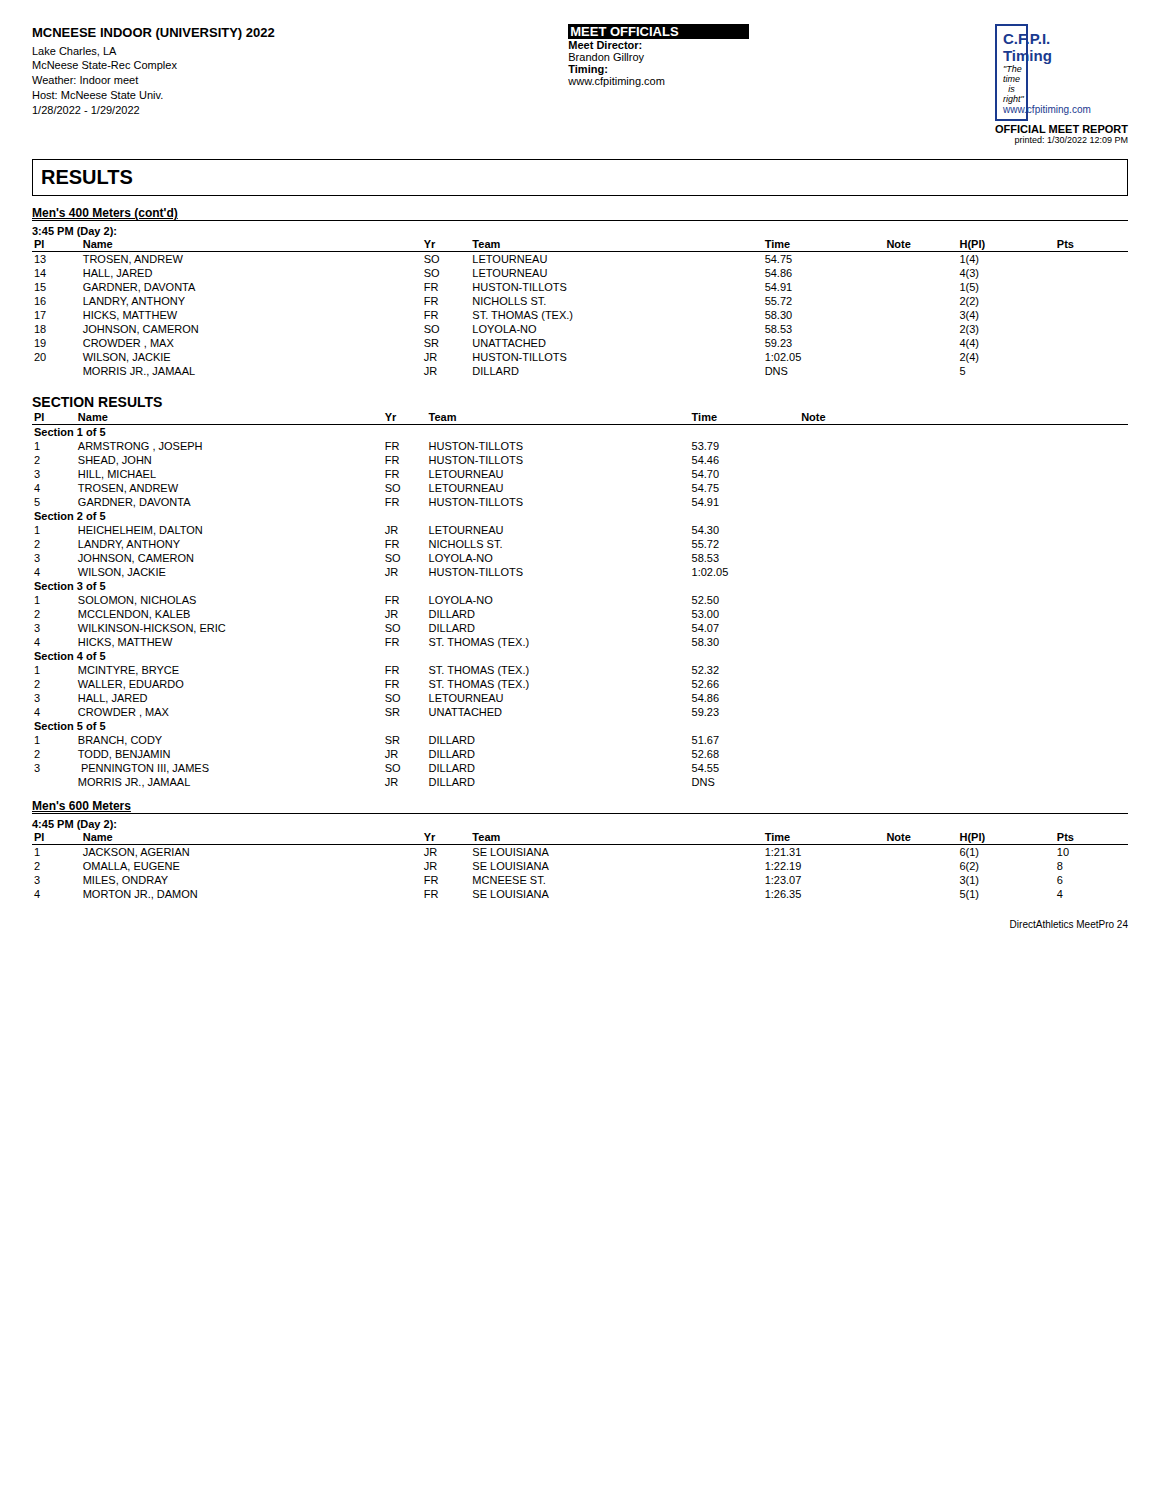MCNEESE INDOOR (UNIVERSITY) 2022
Lake Charles, LA
McNeese State-Rec Complex
Weather: Indoor meet
Host: McNeese State Univ.
1/28/2022 - 1/29/2022
MEET OFFICIALS
Meet Director:
Brandon Gillroy
Timing:
www.cfpitiming.com
C.F.P.I. Timing
"The time is right"
www.cfpitiming.com
OFFICIAL MEET REPORT
printed: 1/30/2022 12:09 PM
RESULTS
Men's 400 Meters (cont'd)
3:45 PM (Day 2):
| Pl | Name | Yr | Team | Time | Note | H(Pl) | Pts |
| --- | --- | --- | --- | --- | --- | --- | --- |
| 13 | TROSEN, ANDREW | SO | LETOURNEAU | 54.75 | | 1(4) | |
| 14 | HALL, JARED | SO | LETOURNEAU | 54.86 | | 4(3) | |
| 15 | GARDNER, DAVONTA | FR | HUSTON-TILLOTS | 54.91 | | 1(5) | |
| 16 | LANDRY, ANTHONY | FR | NICHOLLS ST. | 55.72 | | 2(2) | |
| 17 | HICKS, MATTHEW | FR | ST. THOMAS (TEX.) | 58.30 | | 3(4) | |
| 18 | JOHNSON, CAMERON | SO | LOYOLA-NO | 58.53 | | 2(3) | |
| 19 | CROWDER , MAX | SR | UNATTACHED | 59.23 | | 4(4) | |
| 20 | WILSON, JACKIE | JR | HUSTON-TILLOTS | 1:02.05 | | 2(4) | |
| | MORRIS JR., JAMAAL | JR | DILLARD | DNS | | 5 | |
SECTION RESULTS
| Pl | Name | Yr | Team | Time | Note | | |
| --- | --- | --- | --- | --- | --- | --- | --- |
| Section 1 of 5 |
| 1 | ARMSTRONG , JOSEPH | FR | HUSTON-TILLOTS | 53.79 | | | |
| 2 | SHEAD, JOHN | FR | HUSTON-TILLOTS | 54.46 | | | |
| 3 | HILL, MICHAEL | FR | LETOURNEAU | 54.70 | | | |
| 4 | TROSEN, ANDREW | SO | LETOURNEAU | 54.75 | | | |
| 5 | GARDNER, DAVONTA | FR | HUSTON-TILLOTS | 54.91 | | | |
| Section 2 of 5 |
| 1 | HEICHELHEIM, DALTON | JR | LETOURNEAU | 54.30 | | | |
| 2 | LANDRY, ANTHONY | FR | NICHOLLS ST. | 55.72 | | | |
| 3 | JOHNSON, CAMERON | SO | LOYOLA-NO | 58.53 | | | |
| 4 | WILSON, JACKIE | JR | HUSTON-TILLOTS | 1:02.05 | | | |
| Section 3 of 5 |
| 1 | SOLOMON, NICHOLAS | FR | LOYOLA-NO | 52.50 | | | |
| 2 | MCCLENDON, KALEB | JR | DILLARD | 53.00 | | | |
| 3 | WILKINSON-HICKSON, ERIC | SO | DILLARD | 54.07 | | | |
| 4 | HICKS, MATTHEW | FR | ST. THOMAS (TEX.) | 58.30 | | | |
| Section 4 of 5 |
| 1 | MCINTYRE, BRYCE | FR | ST. THOMAS (TEX.) | 52.32 | | | |
| 2 | WALLER, EDUARDO | FR | ST. THOMAS (TEX.) | 52.66 | | | |
| 3 | HALL, JARED | SO | LETOURNEAU | 54.86 | | | |
| 4 | CROWDER , MAX | SR | UNATTACHED | 59.23 | | | |
| Section 5 of 5 |
| 1 | BRANCH, CODY | SR | DILLARD | 51.67 | | | |
| 2 | TODD, BENJAMIN | JR | DILLARD | 52.68 | | | |
| 3 | PENNINGTON III, JAMES | SO | DILLARD | 54.55 | | | |
| | MORRIS JR., JAMAAL | JR | DILLARD | DNS | | | |
Men's 600 Meters
4:45 PM (Day 2):
| Pl | Name | Yr | Team | Time | Note | H(Pl) | Pts |
| --- | --- | --- | --- | --- | --- | --- | --- |
| 1 | JACKSON, AGERIAN | JR | SE LOUISIANA | 1:21.31 | | 6(1) | 10 |
| 2 | OMALLA, EUGENE | JR | SE LOUISIANA | 1:22.19 | | 6(2) | 8 |
| 3 | MILES, ONDRAY | FR | MCNEESE ST. | 1:23.07 | | 3(1) | 6 |
| 4 | MORTON JR., DAMON | FR | SE LOUISIANA | 1:26.35 | | 5(1) | 4 |
DirectAthletics MeetPro 24